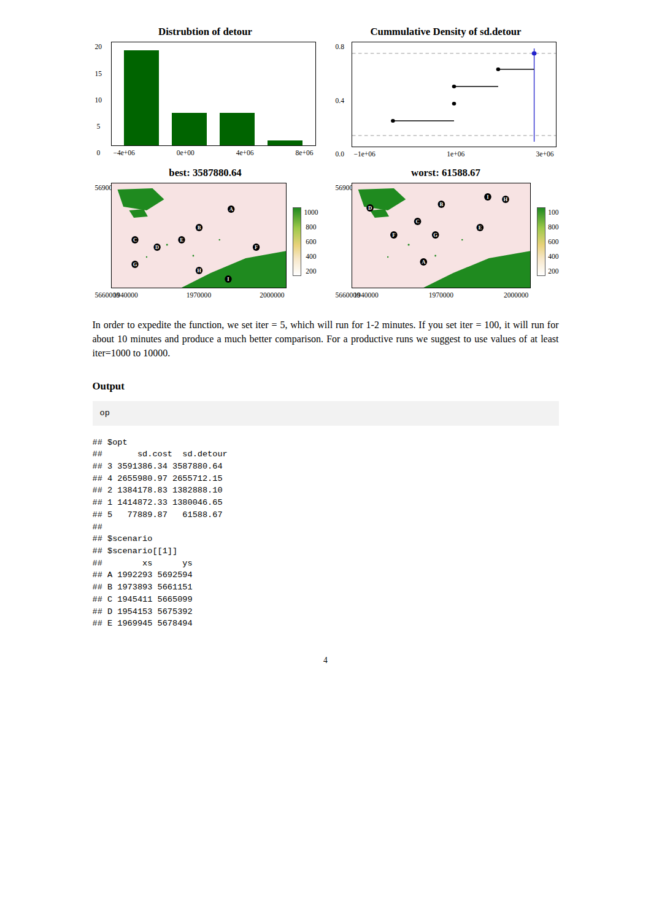Distrubtion of detour
20151050
−4e+060e+004e+068e+06
Cummulative Density of sd.detour
0.80.40.0
−1e+061e+063e+06
best: 3587880.64
56900005660000
A B C D E F G H I
194000019700002000000
1000800600400200
worst: 61588.67
56900005660000
D B I H C F G E A
194000019700002000000
100800600400200
In order to expedite the function, we set iter = 5, which will run for 1-2 minutes. If you set iter = 100, it will run for about 10 minutes and produce a much better comparison. For a productive runs we suggest to use values of at least iter=1000 to 10000.
Output
op
## $opt
##       sd.cost  sd.detour
## 3 3591386.34 3587880.64
## 4 2655980.97 2655712.15
## 2 1384178.83 1382888.10
## 1 1414872.33 1380046.65
## 5   77889.87   61588.67
##
## $scenario
## $scenario[[1]]
##        xs      ys
## A 1992293 5692594
## B 1973893 5661151
## C 1945411 5665099
## D 1954153 5675392
## E 1969945 5678494
4